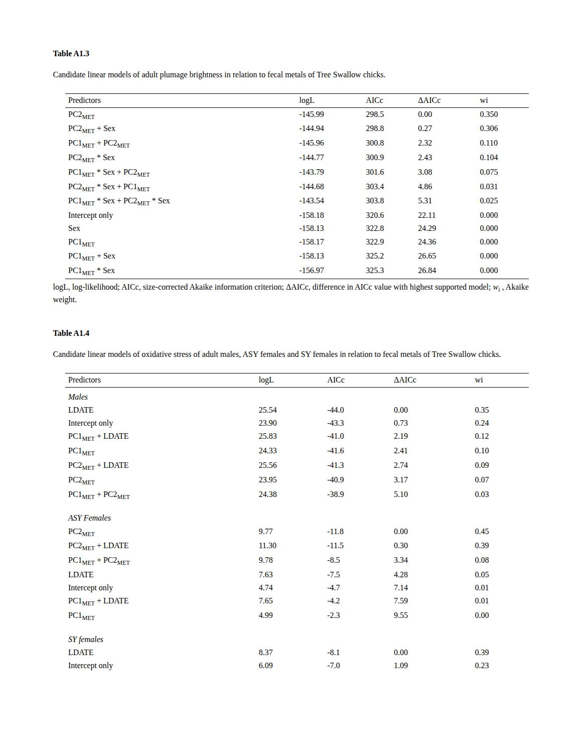Table A1.3
Candidate linear models of adult plumage brightness in relation to fecal metals of Tree Swallow chicks.
| Predictors | logL | AICc | ΔAICc | wi |
| --- | --- | --- | --- | --- |
| PC2 MET | -145.99 | 298.5 | 0.00 | 0.350 |
| PC2 MET + Sex | -144.94 | 298.8 | 0.27 | 0.306 |
| PC1 MET + PC2 MET | -145.96 | 300.8 | 2.32 | 0.110 |
| PC2 MET * Sex | -144.77 | 300.9 | 2.43 | 0.104 |
| PC1 MET * Sex + PC2 MET | -143.79 | 301.6 | 3.08 | 0.075 |
| PC2 MET * Sex + PC1 MET | -144.68 | 303.4 | 4.86 | 0.031 |
| PC1 MET * Sex + PC2 MET * Sex | -143.54 | 303.8 | 5.31 | 0.025 |
| Intercept only | -158.18 | 320.6 | 22.11 | 0.000 |
| Sex | -158.13 | 322.8 | 24.29 | 0.000 |
| PC1 MET | -158.17 | 322.9 | 24.36 | 0.000 |
| PC1 MET + Sex | -158.13 | 325.2 | 26.65 | 0.000 |
| PC1 MET * Sex | -156.97 | 325.3 | 26.84 | 0.000 |
logL, log-likelihood; AICc, size-corrected Akaike information criterion; ΔAICc, difference in AICc value with highest supported model; wi , Akaike weight.
Table A1.4
Candidate linear models of oxidative stress of adult males, ASY females and SY females in relation to fecal metals of Tree Swallow chicks.
| Predictors | logL | AICc | ΔAICc | wi |
| --- | --- | --- | --- | --- |
| Males |
| LDATE | 25.54 | -44.0 | 0.00 | 0.35 |
| Intercept only | 23.90 | -43.3 | 0.73 | 0.24 |
| PC1 MET + LDATE | 25.83 | -41.0 | 2.19 | 0.12 |
| PC1 MET | 24.33 | -41.6 | 2.41 | 0.10 |
| PC2 MET + LDATE | 25.56 | -41.3 | 2.74 | 0.09 |
| PC2 MET | 23.95 | -40.9 | 3.17 | 0.07 |
| PC1 MET + PC2 MET | 24.38 | -38.9 | 5.10 | 0.03 |
| ASY Females |
| PC2 MET | 9.77 | -11.8 | 0.00 | 0.45 |
| PC2 MET + LDATE | 11.30 | -11.5 | 0.30 | 0.39 |
| PC1 MET + PC2 MET | 9.78 | -8.5 | 3.34 | 0.08 |
| LDATE | 7.63 | -7.5 | 4.28 | 0.05 |
| Intercept only | 4.74 | -4.7 | 7.14 | 0.01 |
| PC1 MET + LDATE | 7.65 | -4.2 | 7.59 | 0.01 |
| PC1 MET | 4.99 | -2.3 | 9.55 | 0.00 |
| SY females |
| LDATE | 8.37 | -8.1 | 0.00 | 0.39 |
| Intercept only | 6.09 | -7.0 | 1.09 | 0.23 |